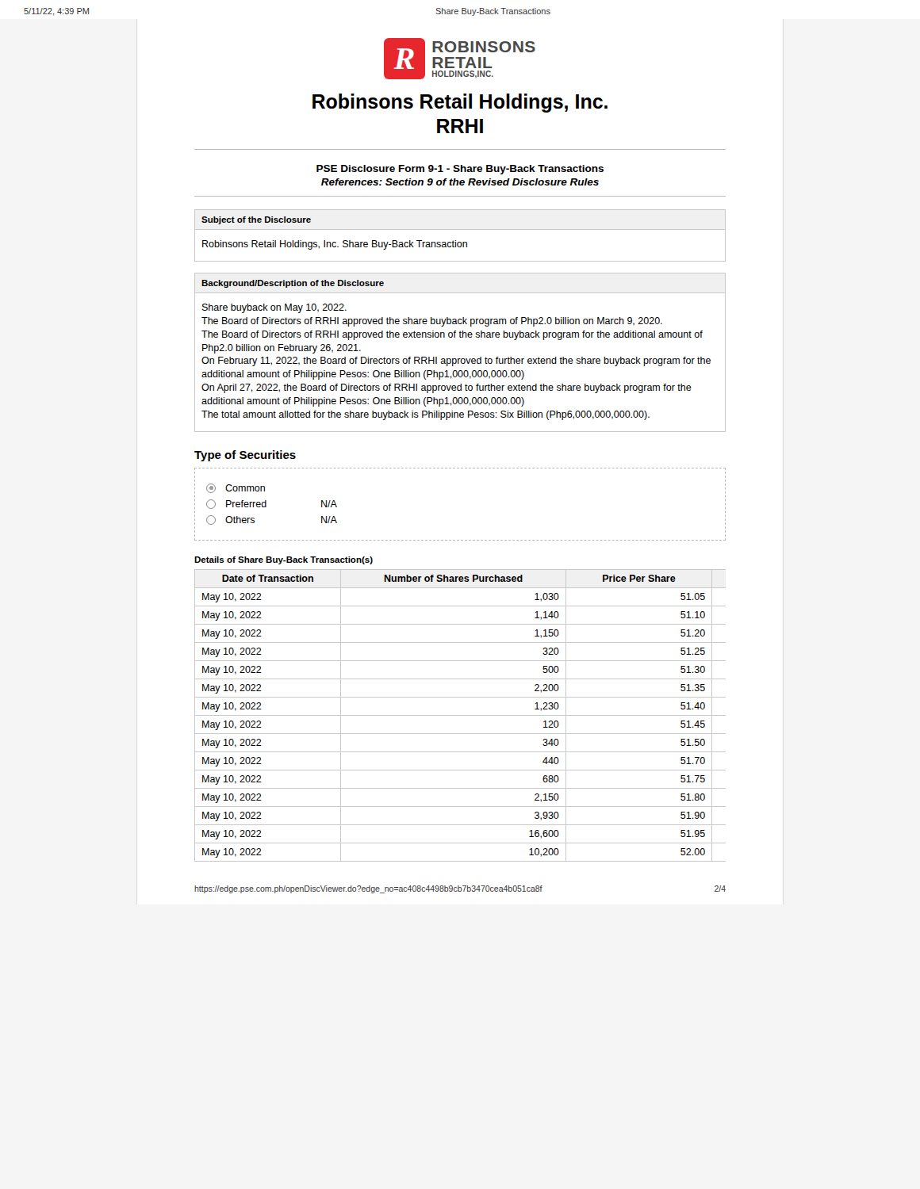5/11/22, 4:39 PM
Share Buy-Back Transactions
ROBINSONS
RETAIL
HOLDINGS,INC.
Robinsons Retail Holdings, Inc.
RRHI
PSE Disclosure Form 9-1 - Share Buy-Back Transactions
References: Section 9 of the Revised Disclosure Rules
Subject of the Disclosure
Robinsons Retail Holdings, Inc. Share Buy-Back Transaction
Background/Description of the Disclosure
Share buyback on May 10, 2022.
The Board of Directors of RRHI approved the share buyback program of Php2.0 billion on March 9, 2020.
The Board of Directors of RRHI approved the extension of the share buyback program for the additional amount of Php2.0 billion on February 26, 2021.
On February 11, 2022, the Board of Directors of RRHI approved to further extend the share buyback program for the additional amount of Philippine Pesos: One Billion (Php1,000,000,000.00)
On April 27, 2022, the Board of Directors of RRHI approved to further extend the share buyback program for the additional amount of Philippine Pesos: One Billion (Php1,000,000,000.00)
The total amount allotted for the share buyback is Philippine Pesos: Six Billion (Php6,000,000,000.00).
Type of Securities
Common
Preferred N/A
Others N/A
Details of Share Buy-Back Transaction(s)
| Date of Transaction | Number of Shares Purchased | Price Per Share | |
| --- | --- | --- | --- |
| May 10, 2022 | 1,030 | 51.05 | |
| May 10, 2022 | 1,140 | 51.10 | |
| May 10, 2022 | 1,150 | 51.20 | |
| May 10, 2022 | 320 | 51.25 | |
| May 10, 2022 | 500 | 51.30 | |
| May 10, 2022 | 2,200 | 51.35 | |
| May 10, 2022 | 1,230 | 51.40 | |
| May 10, 2022 | 120 | 51.45 | |
| May 10, 2022 | 340 | 51.50 | |
| May 10, 2022 | 440 | 51.70 | |
| May 10, 2022 | 680 | 51.75 | |
| May 10, 2022 | 2,150 | 51.80 | |
| May 10, 2022 | 3,930 | 51.90 | |
| May 10, 2022 | 16,600 | 51.95 | |
| May 10, 2022 | 10,200 | 52.00 | |
https://edge.pse.com.ph/openDiscViewer.do?edge_no=ac408c4498b9cb7b3470cea4b051ca8f 2/4